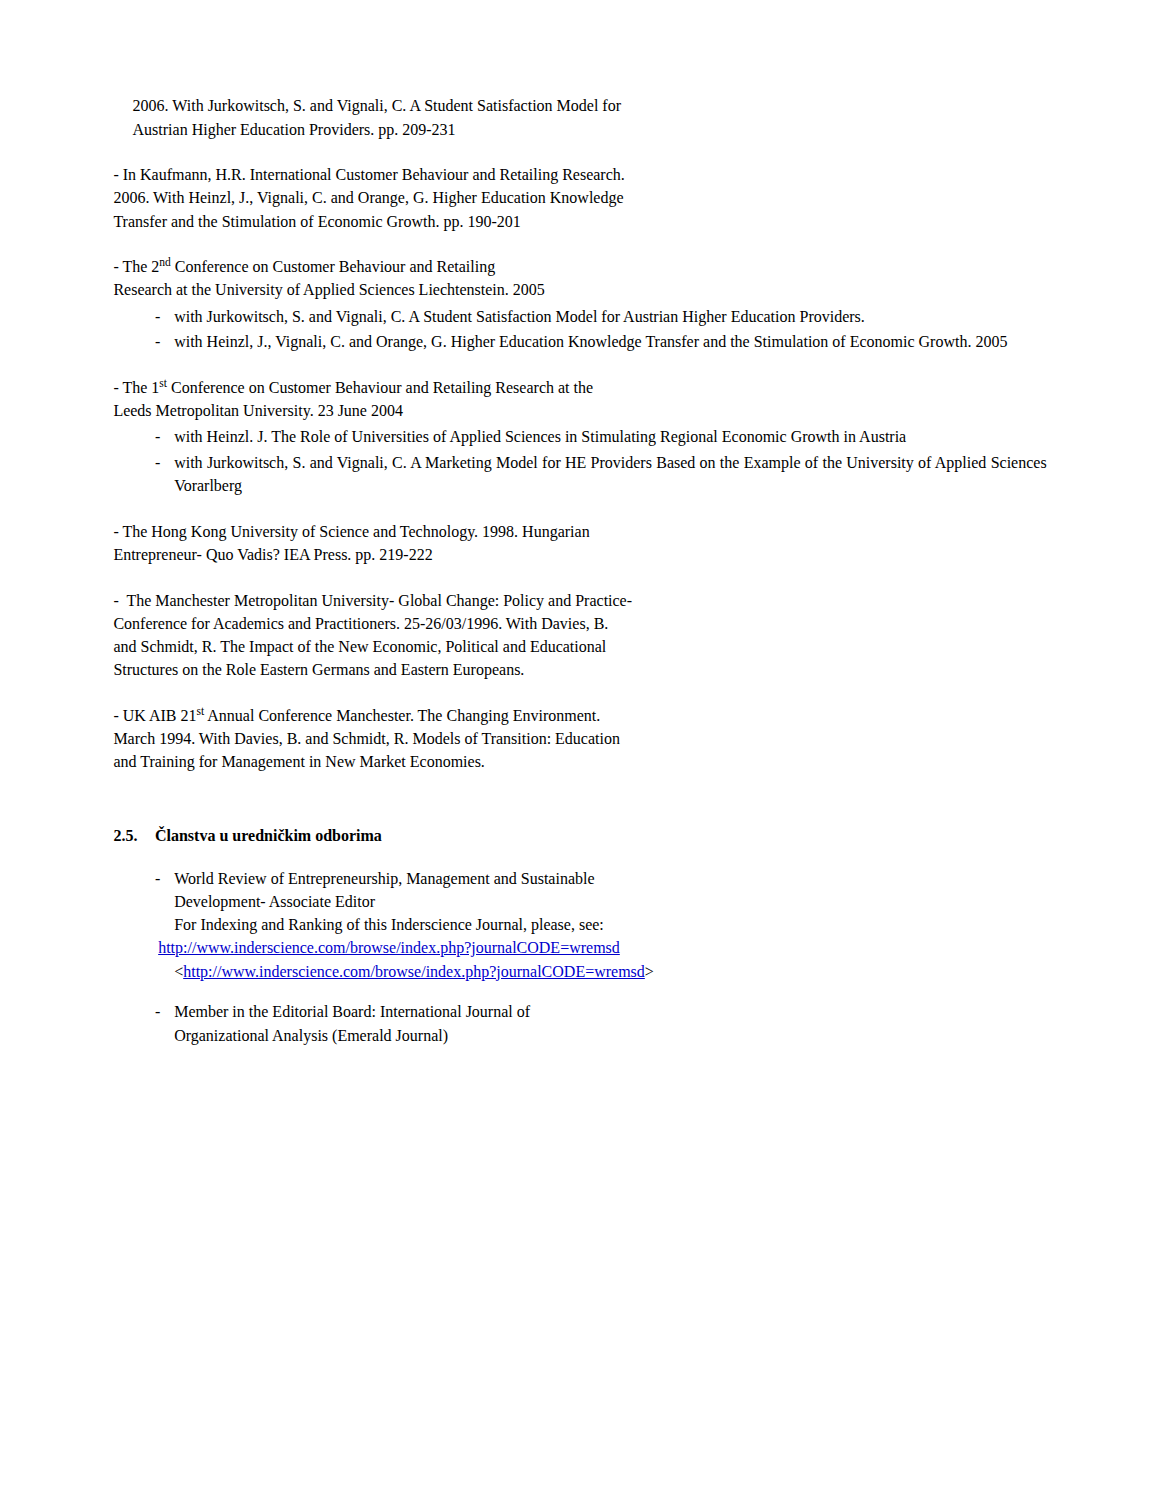2006. With Jurkowitsch, S. and Vignali, C. A Student Satisfaction Model for
Austrian Higher Education Providers. pp. 209-231
- In Kaufmann, H.R. International Customer Behaviour and Retailing Research.
2006. With Heinzl, J., Vignali, C. and Orange, G. Higher Education Knowledge
Transfer and the Stimulation of Economic Growth. pp. 190-201
- The 2nd Conference on Customer Behaviour and Retailing
Research at the University of Applied Sciences Liechtenstein. 2005
with Jurkowitsch, S. and Vignali, C. A Student Satisfaction Model for Austrian Higher Education Providers.
with Heinzl, J., Vignali, C. and Orange, G. Higher Education Knowledge Transfer and the Stimulation of Economic Growth. 2005
- The 1st Conference on Customer Behaviour and Retailing Research at the
Leeds Metropolitan University. 23 June 2004
with Heinzl. J. The Role of Universities of Applied Sciences in Stimulating Regional Economic Growth in Austria
with Jurkowitsch, S. and Vignali, C. A Marketing Model for HE Providers Based on the Example of the University of Applied Sciences Vorarlberg
- The Hong Kong University of Science and Technology. 1998. Hungarian
Entrepreneur- Quo Vadis? IEA Press. pp. 219-222
- The Manchester Metropolitan University- Global Change: Policy and Practice-
Conference for Academics and Practitioners. 25-26/03/1996. With Davies, B.
and Schmidt, R. The Impact of the New Economic, Political and Educational
Structures on the Role Eastern Germans and Eastern Europeans.
- UK AIB 21st Annual Conference Manchester. The Changing Environment.
March 1994. With Davies, B. and Schmidt, R. Models of Transition: Education
and Training for Management in New Market Economies.
2.5. Članstva u uredničkim odborima
World Review of Entrepreneurship, Management and Sustainable
Development- Associate Editor
For Indexing and Ranking of this Inderscience Journal, please, see:
http://www.inderscience.com/browse/index.php?journalCODE=wremsd
<http://www.inderscience.com/browse/index.php?journalCODE=wremsd>
Member in the Editorial Board: International Journal of
Organizational Analysis (Emerald Journal)